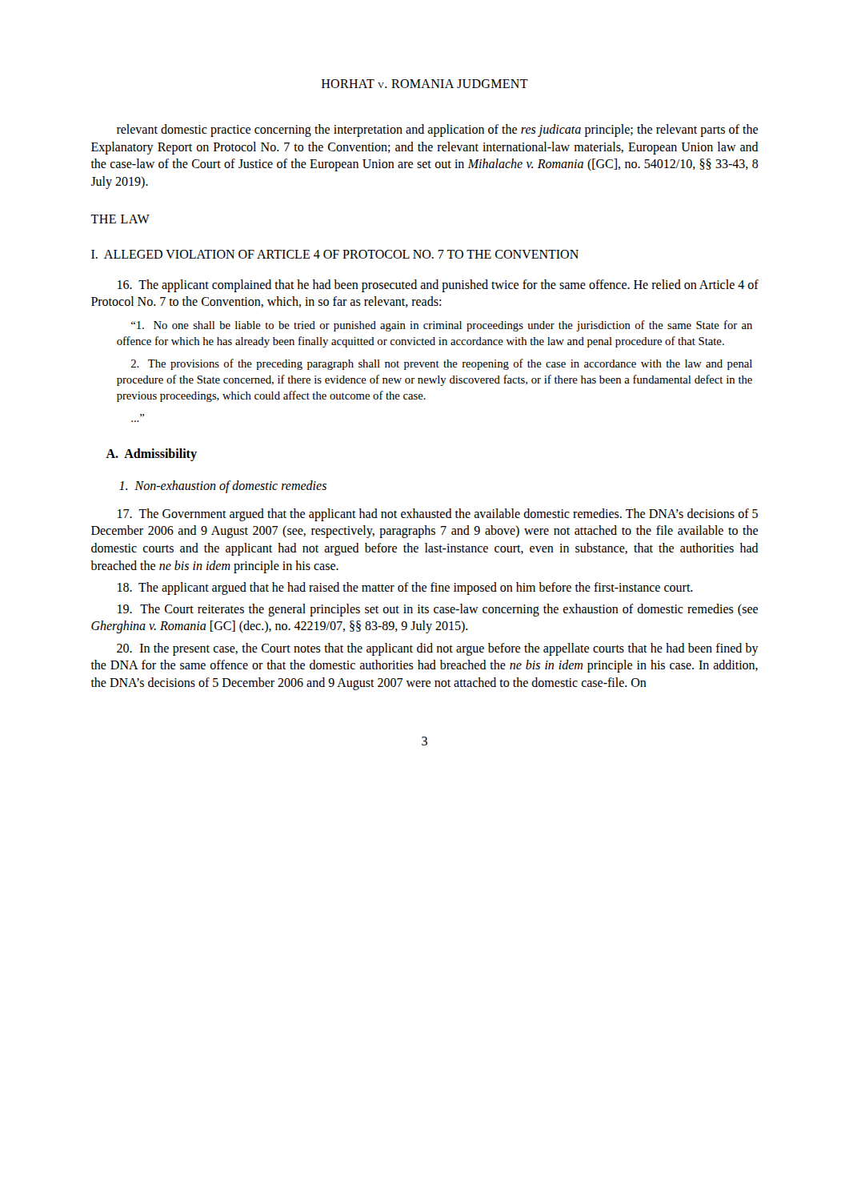HORHAT v. ROMANIA JUDGMENT
relevant domestic practice concerning the interpretation and application of the res judicata principle; the relevant parts of the Explanatory Report on Protocol No. 7 to the Convention; and the relevant international-law materials, European Union law and the case-law of the Court of Justice of the European Union are set out in Mihalache v. Romania ([GC], no. 54012/10, §§ 33-43, 8 July 2019).
THE LAW
I. ALLEGED VIOLATION OF ARTICLE 4 OF PROTOCOL No. 7 TO THE CONVENTION
16. The applicant complained that he had been prosecuted and punished twice for the same offence. He relied on Article 4 of Protocol No. 7 to the Convention, which, in so far as relevant, reads:
“1. No one shall be liable to be tried or punished again in criminal proceedings under the jurisdiction of the same State for an offence for which he has already been finally acquitted or convicted in accordance with the law and penal procedure of that State.
2. The provisions of the preceding paragraph shall not prevent the reopening of the case in accordance with the law and penal procedure of the State concerned, if there is evidence of new or newly discovered facts, or if there has been a fundamental defect in the previous proceedings, which could affect the outcome of the case.
...”
A. Admissibility
1. Non-exhaustion of domestic remedies
17. The Government argued that the applicant had not exhausted the available domestic remedies. The DNA’s decisions of 5 December 2006 and 9 August 2007 (see, respectively, paragraphs 7 and 9 above) were not attached to the file available to the domestic courts and the applicant had not argued before the last-instance court, even in substance, that the authorities had breached the ne bis in idem principle in his case.
18. The applicant argued that he had raised the matter of the fine imposed on him before the first-instance court.
19. The Court reiterates the general principles set out in its case-law concerning the exhaustion of domestic remedies (see Gherghina v. Romania [GC] (dec.), no. 42219/07, §§ 83-89, 9 July 2015).
20. In the present case, the Court notes that the applicant did not argue before the appellate courts that he had been fined by the DNA for the same offence or that the domestic authorities had breached the ne bis in idem principle in his case. In addition, the DNA’s decisions of 5 December 2006 and 9 August 2007 were not attached to the domestic case-file. On
3